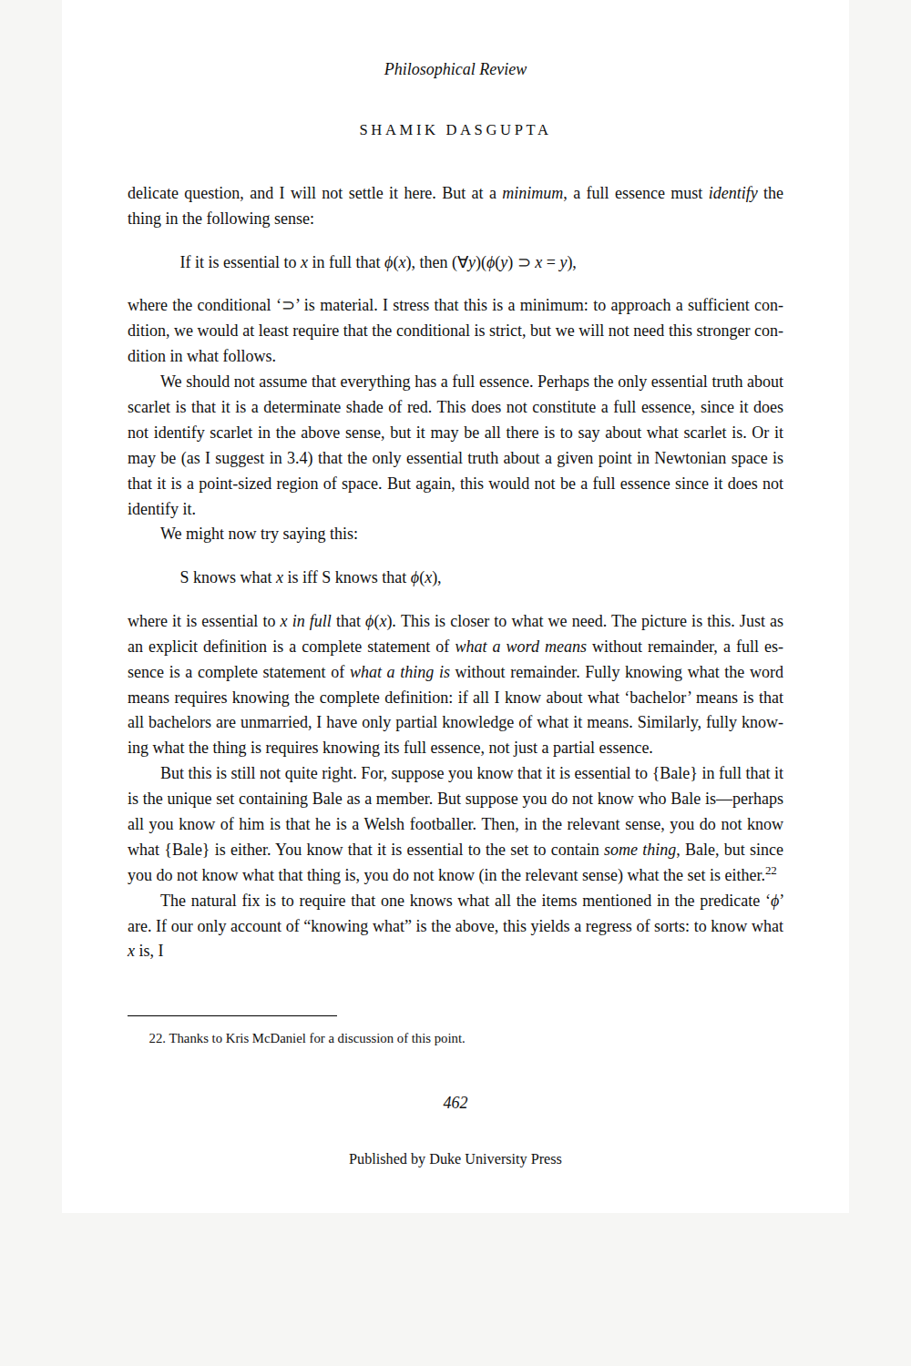Philosophical Review
Shamik Dasgupta
delicate question, and I will not settle it here. But at a minimum, a full essence must identify the thing in the following sense:
If it is essential to x in full that ϕ(x), then (∀y)(ϕ(y) ⊃ x = y),
where the conditional ‘⊃’ is material. I stress that this is a minimum: to approach a sufficient condition, we would at least require that the conditional is strict, but we will not need this stronger condition in what follows.
We should not assume that everything has a full essence. Perhaps the only essential truth about scarlet is that it is a determinate shade of red. This does not constitute a full essence, since it does not identify scarlet in the above sense, but it may be all there is to say about what scarlet is. Or it may be (as I suggest in 3.4) that the only essential truth about a given point in Newtonian space is that it is a point-sized region of space. But again, this would not be a full essence since it does not identify it.
We might now try saying this:
S knows what x is iff S knows that ϕ(x),
where it is essential to x in full that ϕ(x). This is closer to what we need. The picture is this. Just as an explicit definition is a complete statement of what a word means without remainder, a full essence is a complete statement of what a thing is without remainder. Fully knowing what the word means requires knowing the complete definition: if all I know about what ‘bachelor’ means is that all bachelors are unmarried, I have only partial knowledge of what it means. Similarly, fully knowing what the thing is requires knowing its full essence, not just a partial essence.
But this is still not quite right. For, suppose you know that it is essential to {Bale} in full that it is the unique set containing Bale as a member. But suppose you do not know who Bale is—perhaps all you know of him is that he is a Welsh footballer. Then, in the relevant sense, you do not know what {Bale} is either. You know that it is essential to the set to contain some thing, Bale, but since you do not know what that thing is, you do not know (in the relevant sense) what the set is either.22
The natural fix is to require that one knows what all the items mentioned in the predicate ‘ϕ’ are. If our only account of “knowing what” is the above, this yields a regress of sorts: to know what x is, I
22. Thanks to Kris McDaniel for a discussion of this point.
462
Published by Duke University Press